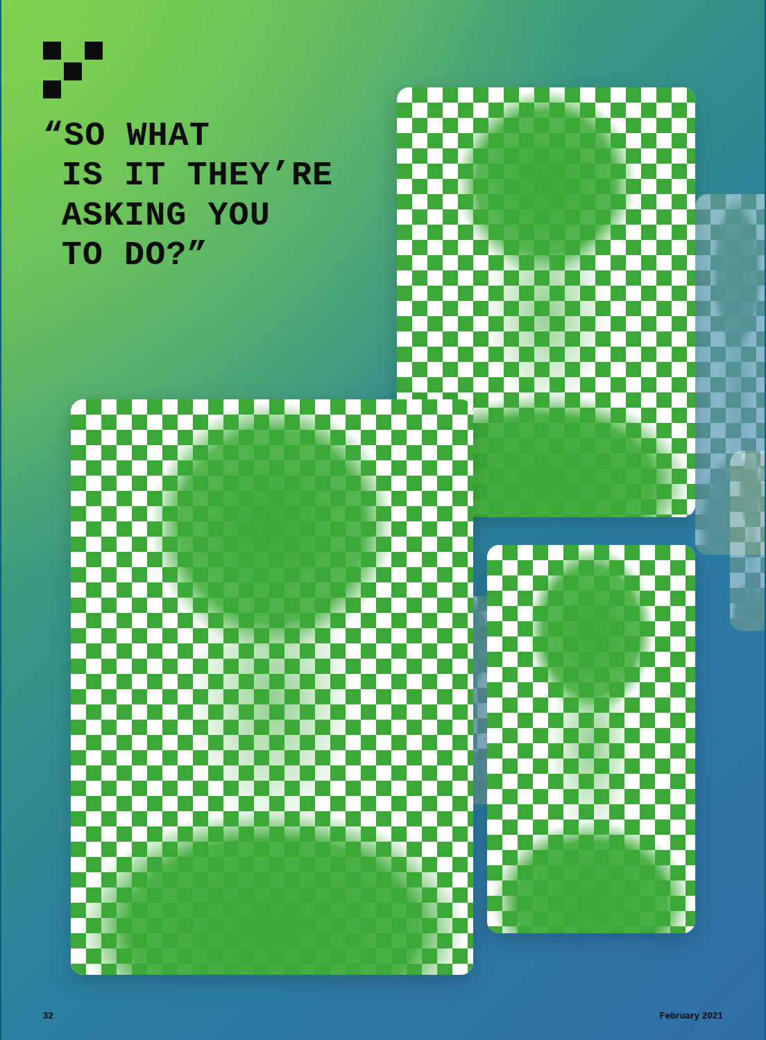“So what is it they’re asking you to do?”
32 February 2021